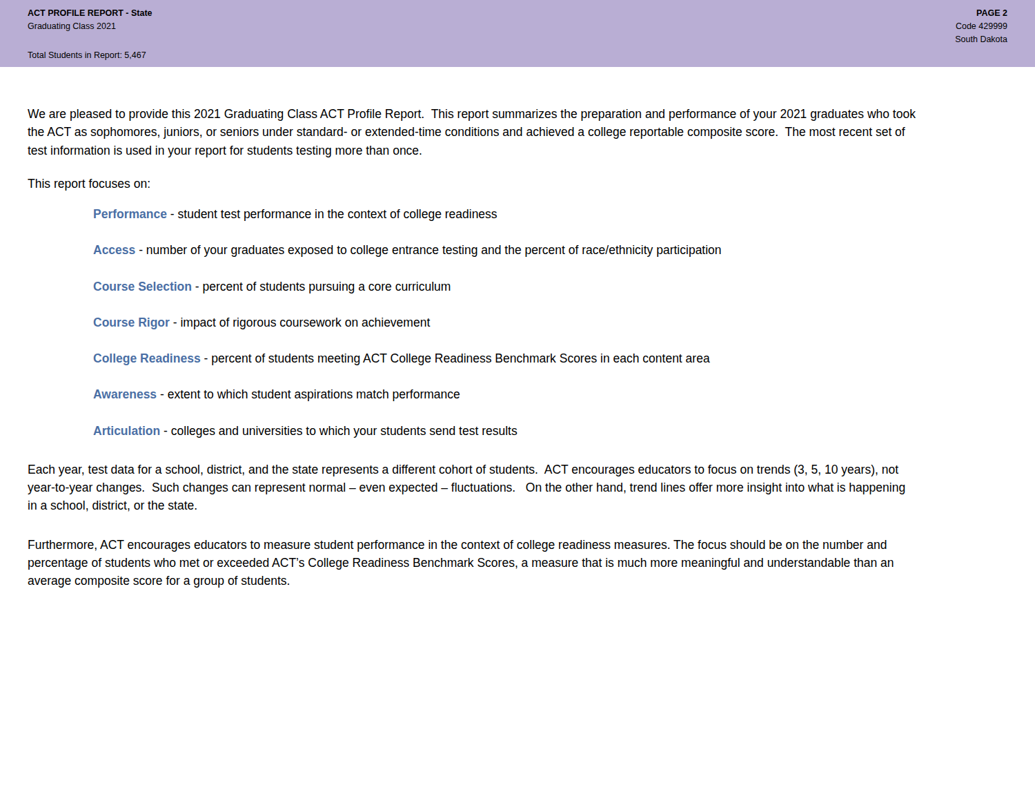| ACT PROFILE REPORT - State Graduating Class 2021 | PAGE 2 Code 429999 South Dakota |
Total Students in Report: 5,467
We are pleased to provide this 2021 Graduating Class ACT Profile Report. This report summarizes the preparation and performance of your 2021 graduates who took the ACT as sophomores, juniors, or seniors under standard- or extended-time conditions and achieved a college reportable composite score. The most recent set of test information is used in your report for students testing more than once.
This report focuses on:
Performance - student test performance in the context of college readiness
Access - number of your graduates exposed to college entrance testing and the percent of race/ethnicity participation
Course Selection - percent of students pursuing a core curriculum
Course Rigor - impact of rigorous coursework on achievement
College Readiness - percent of students meeting ACT College Readiness Benchmark Scores in each content area
Awareness - extent to which student aspirations match performance
Articulation - colleges and universities to which your students send test results
Each year, test data for a school, district, and the state represents a different cohort of students. ACT encourages educators to focus on trends (3, 5, 10 years), not year-to-year changes. Such changes can represent normal – even expected – fluctuations. On the other hand, trend lines offer more insight into what is happening in a school, district, or the state.
Furthermore, ACT encourages educators to measure student performance in the context of college readiness measures. The focus should be on the number and percentage of students who met or exceeded ACT’s College Readiness Benchmark Scores, a measure that is much more meaningful and understandable than an average composite score for a group of students.